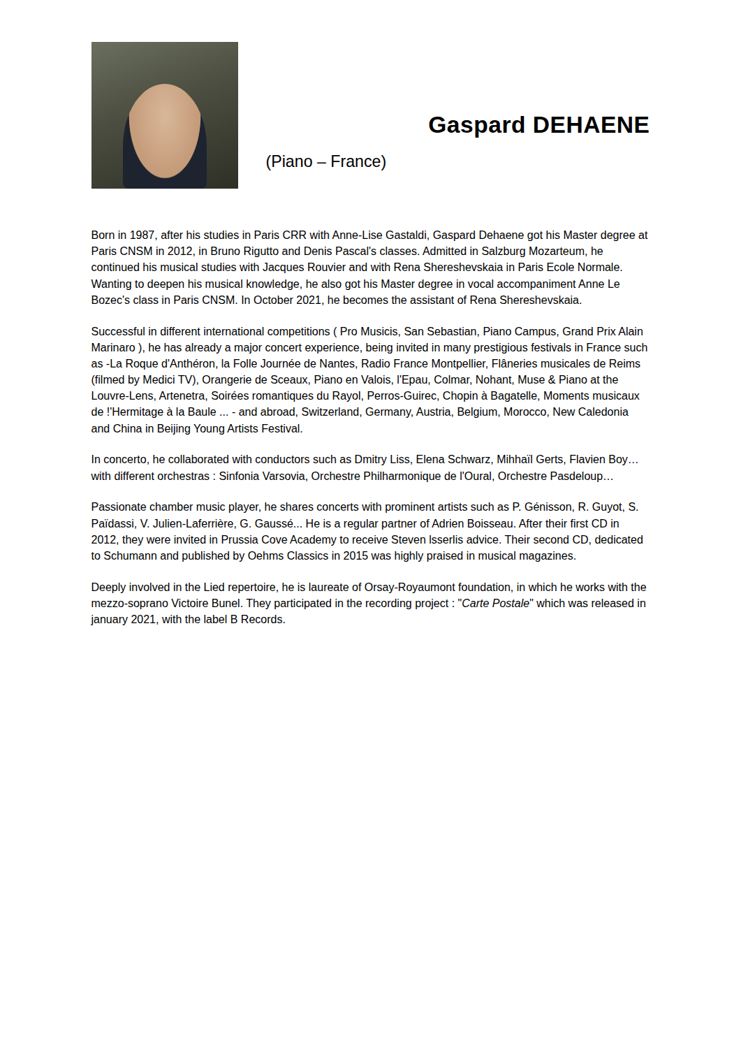Gaspard DEHAENE
(Piano – France)
Born in 1987, after his studies in Paris CRR with Anne-Lise Gastaldi, Gaspard Dehaene got his Master degree at Paris CNSM in 2012, in Bruno Rigutto and Denis Pascal's classes. Admitted in Salzburg Mozarteum, he continued his musical studies with Jacques Rouvier and with Rena Shereshevskaia in Paris Ecole Normale. Wanting to deepen his musical knowledge, he also got his Master degree in vocal accompaniment Anne Le Bozec's class in Paris CNSM. In October 2021, he becomes the assistant of Rena Shereshevskaia.
Successful in different international competitions ( Pro Musicis, San Sebastian, Piano Campus, Grand Prix Alain Marinaro ), he has already a major concert experience, being invited in many prestigious festivals in France such as -La Roque d'Anthéron, la Folle Journée de Nantes, Radio France Montpellier, Flâneries musicales de Reims (filmed by Medici TV), Orangerie de Sceaux, Piano en Valois, l'Epau, Colmar, Nohant, Muse & Piano at the Louvre-Lens, Artenetra, Soirées romantiques du Rayol, Perros-Guirec, Chopin à Bagatelle, Moments musicaux de !'Hermitage à la Baule ... - and abroad, Switzerland, Germany, Austria, Belgium, Morocco, New Caledonia and China in Beijing Young Artists Festival.
In concerto, he collaborated with conductors such as Dmitry Liss, Elena Schwarz, Mihhaïl Gerts, Flavien Boy… with different orchestras : Sinfonia Varsovia, Orchestre Philharmonique de l'Oural, Orchestre Pasdeloup…
Passionate chamber music player, he shares concerts with prominent artists such as P. Génisson, R. Guyot, S. Païdassi, V. Julien-Laferrière, G. Gaussé... He is a regular partner of Adrien Boisseau. After their first CD in 2012, they were invited in Prussia Cove Academy to receive Steven lsserlis advice. Their second CD, dedicated to Schumann and published by Oehms Classics in 2015 was highly praised in musical magazines.
Deeply involved in the Lied repertoire, he is laureate of Orsay-Royaumont foundation, in which he works with the mezzo-soprano Victoire Bunel. They participated in the recording project : "Carte Postale" which was released in january 2021, with the label B Records.